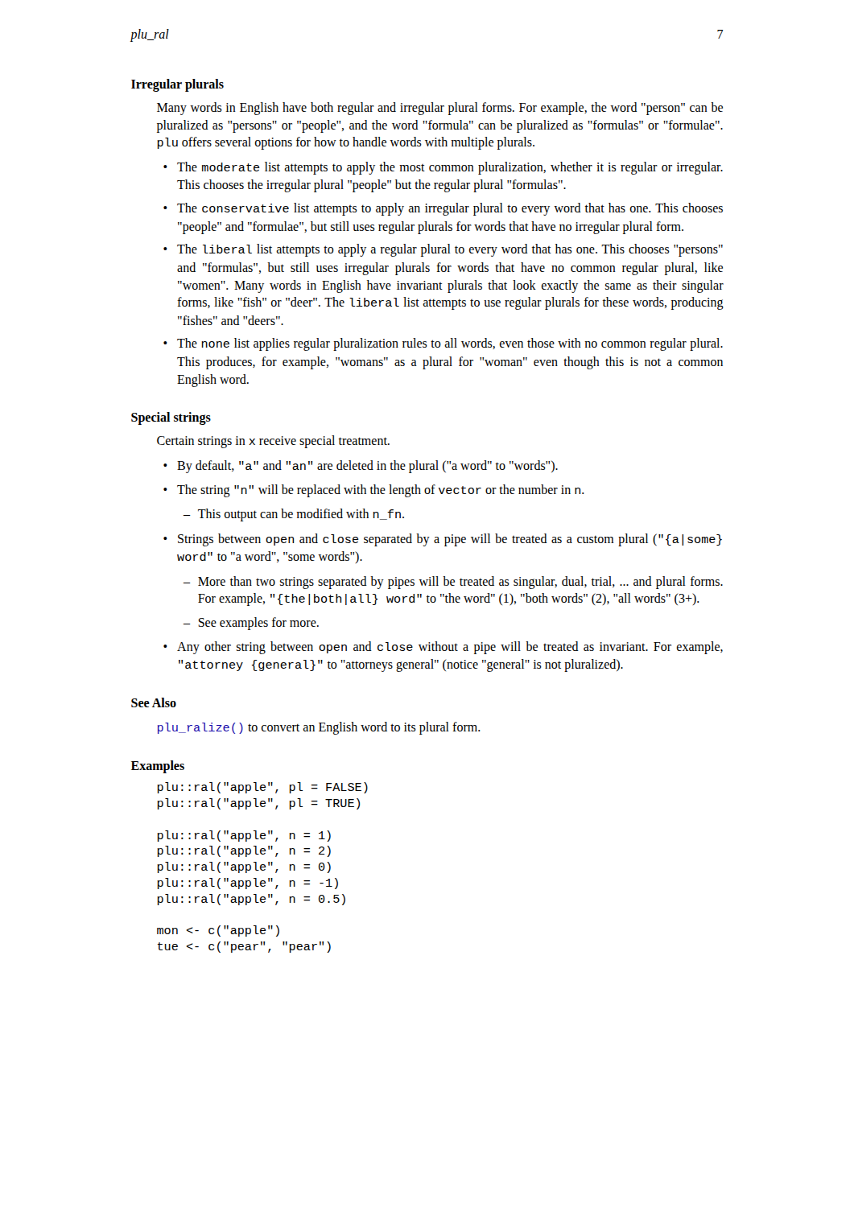plu_ral 7
Irregular plurals
Many words in English have both regular and irregular plural forms. For example, the word "person" can be pluralized as "persons" or "people", and the word "formula" can be pluralized as "formulas" or "formulae". plu offers several options for how to handle words with multiple plurals.
The moderate list attempts to apply the most common pluralization, whether it is regular or irregular. This chooses the irregular plural "people" but the regular plural "formulas".
The conservative list attempts to apply an irregular plural to every word that has one. This chooses "people" and "formulae", but still uses regular plurals for words that have no irregular plural form.
The liberal list attempts to apply a regular plural to every word that has one. This chooses "persons" and "formulas", but still uses irregular plurals for words that have no common regular plural, like "women". Many words in English have invariant plurals that look exactly the same as their singular forms, like "fish" or "deer". The liberal list attempts to use regular plurals for these words, producing "fishes" and "deers".
The none list applies regular pluralization rules to all words, even those with no common regular plural. This produces, for example, "womans" as a plural for "woman" even though this is not a common English word.
Special strings
Certain strings in x receive special treatment.
By default, "a" and "an" are deleted in the plural ("a word" to "words").
The string "n" will be replaced with the length of vector or the number in n.
This output can be modified with n_fn.
Strings between open and close separated by a pipe will be treated as a custom plural ("{a|some} word" to "a word", "some words").
More than two strings separated by pipes will be treated as singular, dual, trial, ... and plural forms. For example, "{the|both|all} word" to "the word" (1), "both words" (2), "all words" (3+).
See examples for more.
Any other string between open and close without a pipe will be treated as invariant. For example, "attorney {general}" to "attorneys general" (notice "general" is not pluralized).
See Also
plu_ralize() to convert an English word to its plural form.
Examples
plu::ral("apple", pl = FALSE)
plu::ral("apple", pl = TRUE)

plu::ral("apple", n = 1)
plu::ral("apple", n = 2)
plu::ral("apple", n = 0)
plu::ral("apple", n = -1)
plu::ral("apple", n = 0.5)

mon <- c("apple")
tue <- c("pear", "pear")